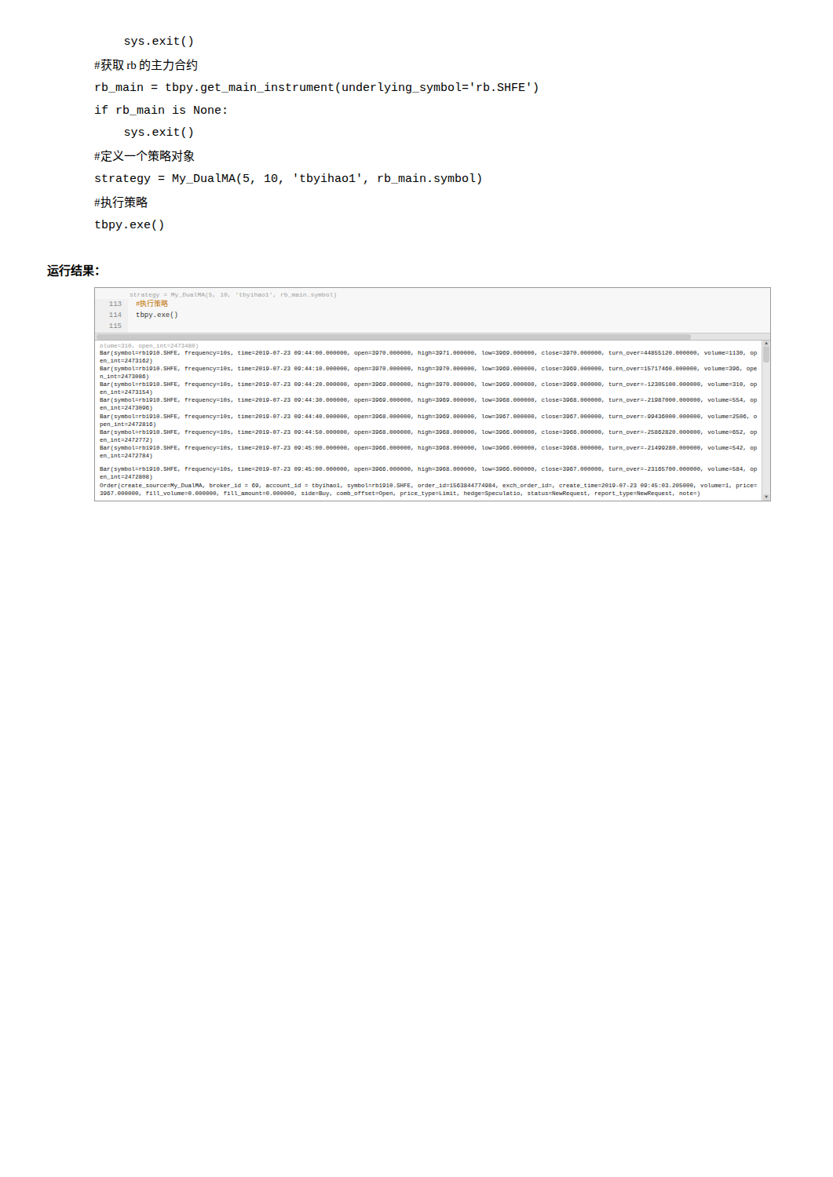sys.exit()
#获取 rb 的主力合约
rb_main = tbpy.get_main_instrument(underlying_symbol='rb.SHFE')
if rb_main is None:
sys.exit()
#定义一个策略对象
strategy = My_DualMA(5, 10, 'tbyihao1', rb_main.symbol)
#执行策略
tbpy.exe()
运行结果：
strategy = My_DualMA(5, 10, 'tbyihao1', rb_main.symbol)
113
#执行策略
114
tbpy.exe()
115
▲
▼
olume=310, open_int=2473480)
Bar(symbol=rb1910.SHFE, frequency=10s, time=2019-07-23 09:44:00.000000, open=3970.000000, high=3971.000000, low=3969.000000, close=3970.000000, turn_over=44855120.000000, volume=1130, open_int=2473162)
Bar(symbol=rb1910.SHFE, frequency=10s, time=2019-07-23 09:44:10.000000, open=3970.000000, high=3970.000000, low=3969.000000, close=3969.000000, turn_over=15717460.000000, volume=396, open_int=2473086)
Bar(symbol=rb1910.SHFE, frequency=10s, time=2019-07-23 09:44:20.000000, open=3969.000000, high=3970.000000, low=3969.000000, close=3969.000000, turn_over=-12305100.000000, volume=310, open_int=2473154)
Bar(symbol=rb1910.SHFE, frequency=10s, time=2019-07-23 09:44:30.000000, open=3969.000000, high=3969.000000, low=3968.000000, close=3968.000000, turn_over=-21987000.000000, volume=554, open_int=2473096)
Bar(symbol=rb1910.SHFE, frequency=10s, time=2019-07-23 09:44:40.000000, open=3968.000000, high=3969.000000, low=3967.000000, close=3967.000000, turn_over=-99436000.000000, volume=2506, open_int=2472816)
Bar(symbol=rb1910.SHFE, frequency=10s, time=2019-07-23 09:44:50.000000, open=3968.000000, high=3968.000000, low=3966.000000, close=3966.000000, turn_over=-25862820.000000, volume=652, open_int=2472772)
Bar(symbol=rb1910.SHFE, frequency=10s, time=2019-07-23 09:45:00.000000, open=3966.000000, high=3968.000000, low=3966.000000, close=3968.000000, turn_over=-21499280.000000, volume=542, open_int=2472784)
Bar(symbol=rb1910.SHFE, frequency=10s, time=2019-07-23 09:45:00.000000, open=3966.000000, high=3968.000000, low=3966.000000, close=3967.000000, turn_over=-23165700.000000, volume=584, open_int=2472808)
Order(create_source=My_DualMA, broker_id = 69, account_id = tbyihao1, symbol=rb1910.SHFE, order_id=1563844774984, exch_order_id=, create_time=2019-07-23 09:45:03.205000, volume=1, price=3967.000000, fill_volume=0.000000, fill_amount=0.000000, side=Buy, comb_offset=Open, price_type=Limit, hedge=Speculatio, status=NewRequest, report_type=NewRequest, note=)